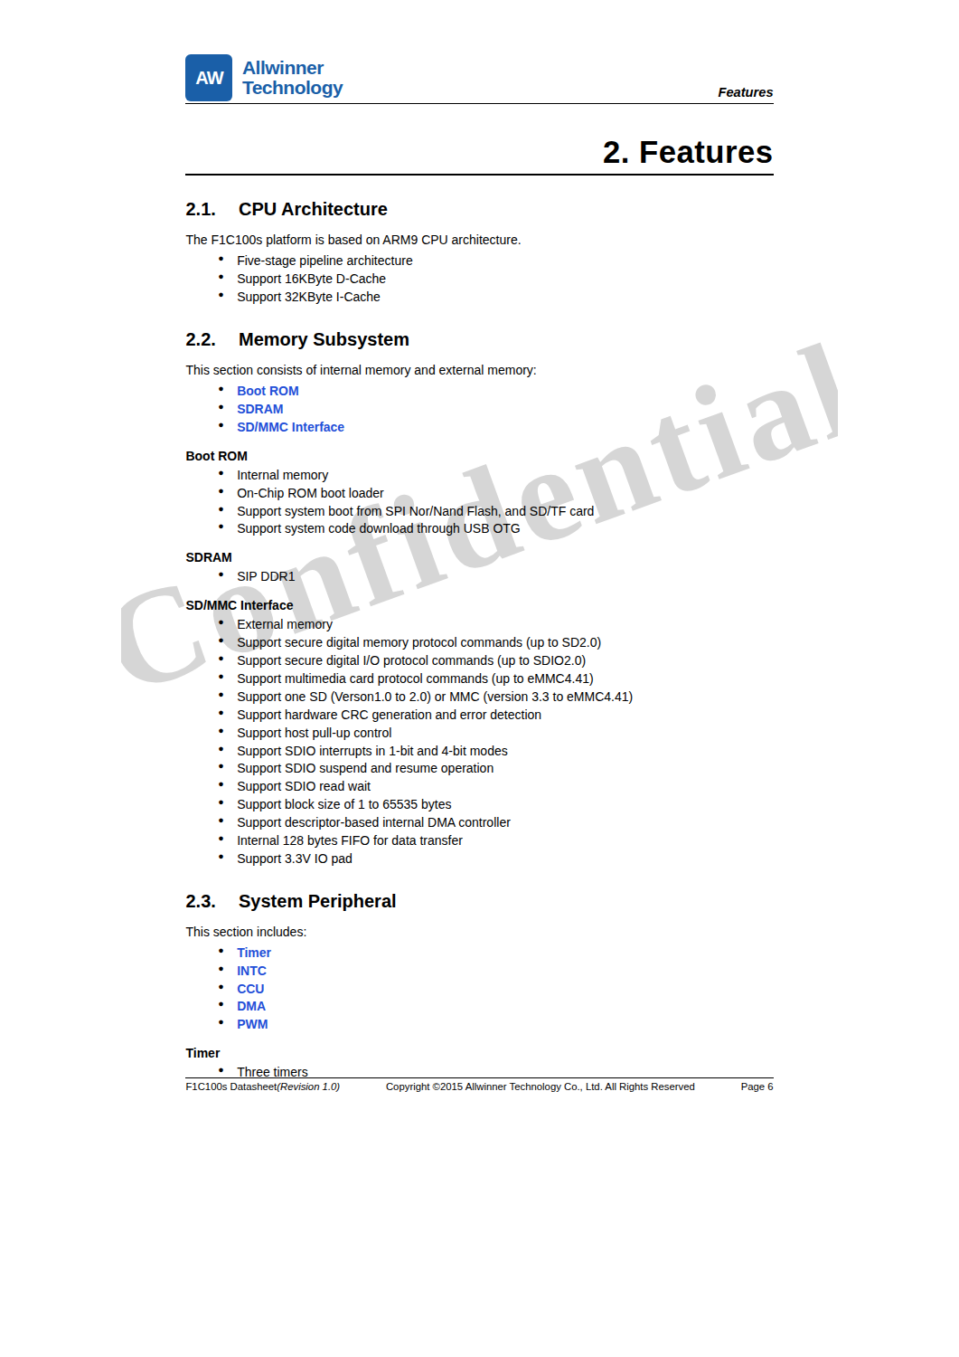Confidential
Allwinner
Technology
Features
2. Features
2.1. CPU Architecture
The F1C100s platform is based on ARM9 CPU architecture.
Five-stage pipeline architecture
Support 16KByte D-Cache
Support 32KByte I-Cache
2.2. Memory Subsystem
This section consists of internal memory and external memory:
Boot ROM
SDRAM
SD/MMC Interface
Boot ROM
Internal memory
On-Chip ROM boot loader
Support system boot from SPI Nor/Nand Flash, and SD/TF card
Support system code download through USB OTG
SDRAM
SIP DDR1
SD/MMC Interface
External memory
Support secure digital memory protocol commands (up to SD2.0)
Support secure digital I/O protocol commands (up to SDIO2.0)
Support multimedia card protocol commands (up to eMMC4.41)
Support one SD (Verson1.0 to 2.0) or MMC (version 3.3 to eMMC4.41)
Support hardware CRC generation and error detection
Support host pull-up control
Support SDIO interrupts in 1-bit and 4-bit modes
Support SDIO suspend and resume operation
Support SDIO read wait
Support block size of 1 to 65535 bytes
Support descriptor-based internal DMA controller
Internal 128 bytes FIFO for data transfer
Support 3.3V IO pad
2.3. System Peripheral
This section includes:
Timer
INTC
CCU
DMA
PWM
Timer
Three timers
F1C100s Datasheet(Revision 1.0)
Copyright ©2015 Allwinner Technology Co., Ltd. All Rights Reserved
Page 6